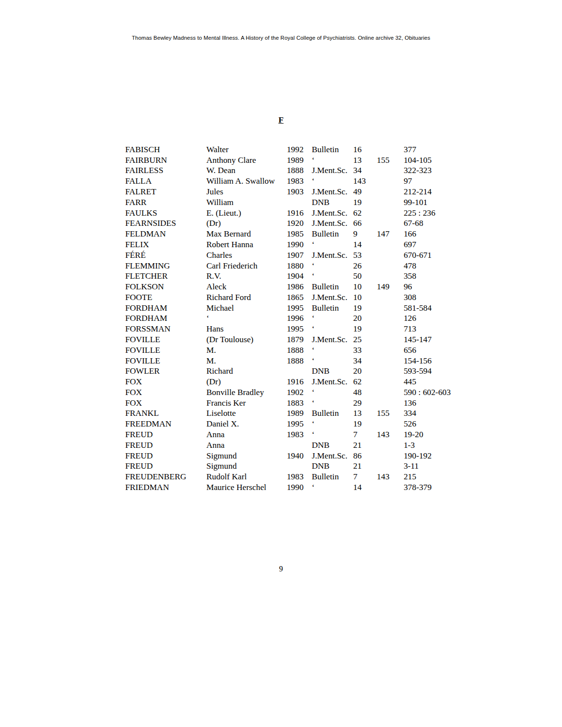Thomas Bewley Madness to Mental Illness. A History of the Royal College of Psychiatrists. Online archive 32, Obituaries
F
| FABISCH | Walter | 1992 | Bulletin | 16 | | 377 |
| FAIRBURN | Anthony Clare | 1989 | ‘ | 13 | 155 | 104-105 |
| FAIRLESS | W. Dean | 1888 | J.Ment.Sc. | 34 | | 322-323 |
| FALLA | William A. Swallow | 1983 | ‘ | 143 | | 97 |
| FALRET | Jules | 1903 | J.Ment.Sc. | 49 | | 212-214 |
| FARR | William | | DNB | 19 | | 99-101 |
| FAULKS | E. (Lieut.) | 1916 | J.Ment.Sc. | 62 | | 225 : 236 |
| FEARNSIDES | (Dr) | 1920 | J.Ment.Sc. | 66 | | 67-68 |
| FELDMAN | Max Bernard | 1985 | Bulletin | 9 | 147 | 166 |
| FELIX | Robert Hanna | 1990 | ‘ | 14 | | 697 |
| FÉRÉ | Charles | 1907 | J.Ment.Sc. | 53 | | 670-671 |
| FLEMMING | Carl Friederich | 1880 | ‘ | 26 | | 478 |
| FLETCHER | R.V. | 1904 | ‘ | 50 | | 358 |
| FOLKSON | Aleck | 1986 | Bulletin | 10 | 149 | 96 |
| FOOTE | Richard Ford | 1865 | J.Ment.Sc. | 10 | | 308 |
| FORDHAM | Michael | 1995 | Bulletin | 19 | | 581-584 |
| FORDHAM | ‘ | 1996 | ‘ | 20 | | 126 |
| FORSSMAN | Hans | 1995 | ‘ | 19 | | 713 |
| FOVILLE | (Dr Toulouse) | 1879 | J.Ment.Sc. | 25 | | 145-147 |
| FOVILLE | M. | 1888 | ‘ | 33 | | 656 |
| FOVILLE | M. | 1888 | ‘ | 34 | | 154-156 |
| FOWLER | Richard | | DNB | 20 | | 593-594 |
| FOX | (Dr) | 1916 | J.Ment.Sc. | 62 | | 445 |
| FOX | Bonville Bradley | 1902 | ‘ | 48 | | 590 : 602-603 |
| FOX | Francis Ker | 1883 | ‘ | 29 | | 136 |
| FRANKL | Liselotte | 1989 | Bulletin | 13 | 155 | 334 |
| FREEDMAN | Daniel X. | 1995 | ‘ | 19 | | 526 |
| FREUD | Anna | 1983 | ‘ | 7 | 143 | 19-20 |
| FREUD | Anna | | DNB | 21 | | 1-3 |
| FREUD | Sigmund | 1940 | J.Ment.Sc. | 86 | | 190-192 |
| FREUD | Sigmund | | DNB | 21 | | 3-11 |
| FREUDENBERG | Rudolf Karl | 1983 | Bulletin | 7 | 143 | 215 |
| FRIEDMAN | Maurice Herschel | 1990 | ‘ | 14 | | 378-379 |
9